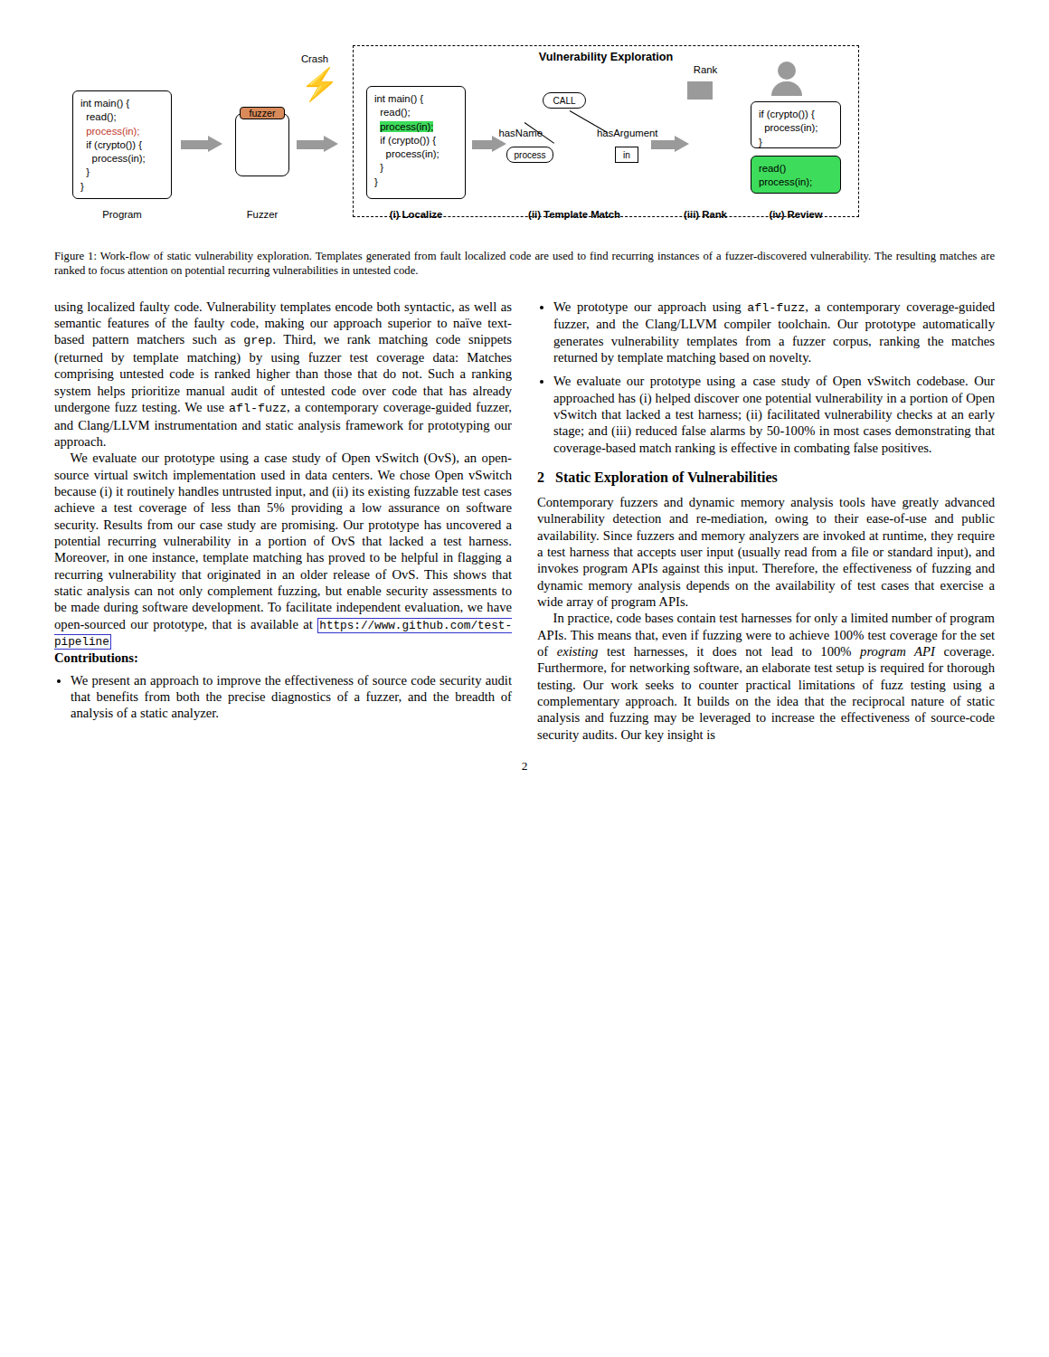int main() { read(); process(in); if (crypto()) { process(in); } }
Program
fuzzer
Fuzzer
Crash
⚡
Vulnerability Exploration
int main() { read(); process(in); if (crypto()) { process(in); } }
(i) Localize
CALL
hasName
hasArgument
process
in
(ii) Template Match
Rank
(iii) Rank
if (crypto()) { process(in); }
read() process(in);
(iv) Review
Figure 1: Work-flow of static vulnerability exploration. Templates generated from fault localized code are used to find recurring instances of a fuzzer-discovered vulnerability. The resulting matches are ranked to focus attention on potential recurring vulnerabilities in untested code.
using localized faulty code. Vulnerability templates encode both syntactic, as well as semantic features of the faulty code, making our approach superior to naïve text-based pattern matchers such as grep. Third, we rank matching code snippets (returned by template matching) by using fuzzer test coverage data: Matches comprising untested code is ranked higher than those that do not. Such a ranking system helps prioritize manual audit of untested code over code that has already undergone fuzz testing. We use afl-fuzz, a contemporary coverage-guided fuzzer, and Clang/LLVM instrumentation and static analysis framework for prototyping our approach.
We evaluate our prototype using a case study of Open vSwitch (OvS), an open-source virtual switch implementation used in data centers. We chose Open vSwitch because (i) it routinely handles untrusted input, and (ii) its existing fuzzable test cases achieve a test coverage of less than 5% providing a low assurance on software security. Results from our case study are promising. Our prototype has uncovered a potential recurring vulnerability in a portion of OvS that lacked a test harness. Moreover, in one instance, template matching has proved to be helpful in flagging a recurring vulnerability that originated in an older release of OvS. This shows that static analysis can not only complement fuzzing, but enable security assessments to be made during software development. To facilitate independent evaluation, we have open-sourced our prototype, that is available at https://www.github.com/test-pipeline
Contributions:
We present an approach to improve the effectiveness of source code security audit that benefits from both the precise diagnostics of a fuzzer, and the breadth of analysis of a static analyzer.
We prototype our approach using afl-fuzz, a contemporary coverage-guided fuzzer, and the Clang/LLVM compiler toolchain. Our prototype automatically generates vulnerability templates from a fuzzer corpus, ranking the matches returned by template matching based on novelty.
We evaluate our prototype using a case study of Open vSwitch codebase. Our approached has (i) helped discover one potential vulnerability in a portion of Open vSwitch that lacked a test harness; (ii) facilitated vulnerability checks at an early stage; and (iii) reduced false alarms by 50-100% in most cases demonstrating that coverage-based match ranking is effective in combating false positives.
2 Static Exploration of Vulnerabilities
Contemporary fuzzers and dynamic memory analysis tools have greatly advanced vulnerability detection and re-mediation, owing to their ease-of-use and public availability. Since fuzzers and memory analyzers are invoked at runtime, they require a test harness that accepts user input (usually read from a file or standard input), and invokes program APIs against this input. Therefore, the effectiveness of fuzzing and dynamic memory analysis depends on the availability of test cases that exercise a wide array of program APIs.
In practice, code bases contain test harnesses for only a limited number of program APIs. This means that, even if fuzzing were to achieve 100% test coverage for the set of existing test harnesses, it does not lead to 100% program API coverage. Furthermore, for networking software, an elaborate test setup is required for thorough testing. Our work seeks to counter practical limitations of fuzz testing using a complementary approach. It builds on the idea that the reciprocal nature of static analysis and fuzzing may be leveraged to increase the effectiveness of source-code security audits. Our key insight is
2